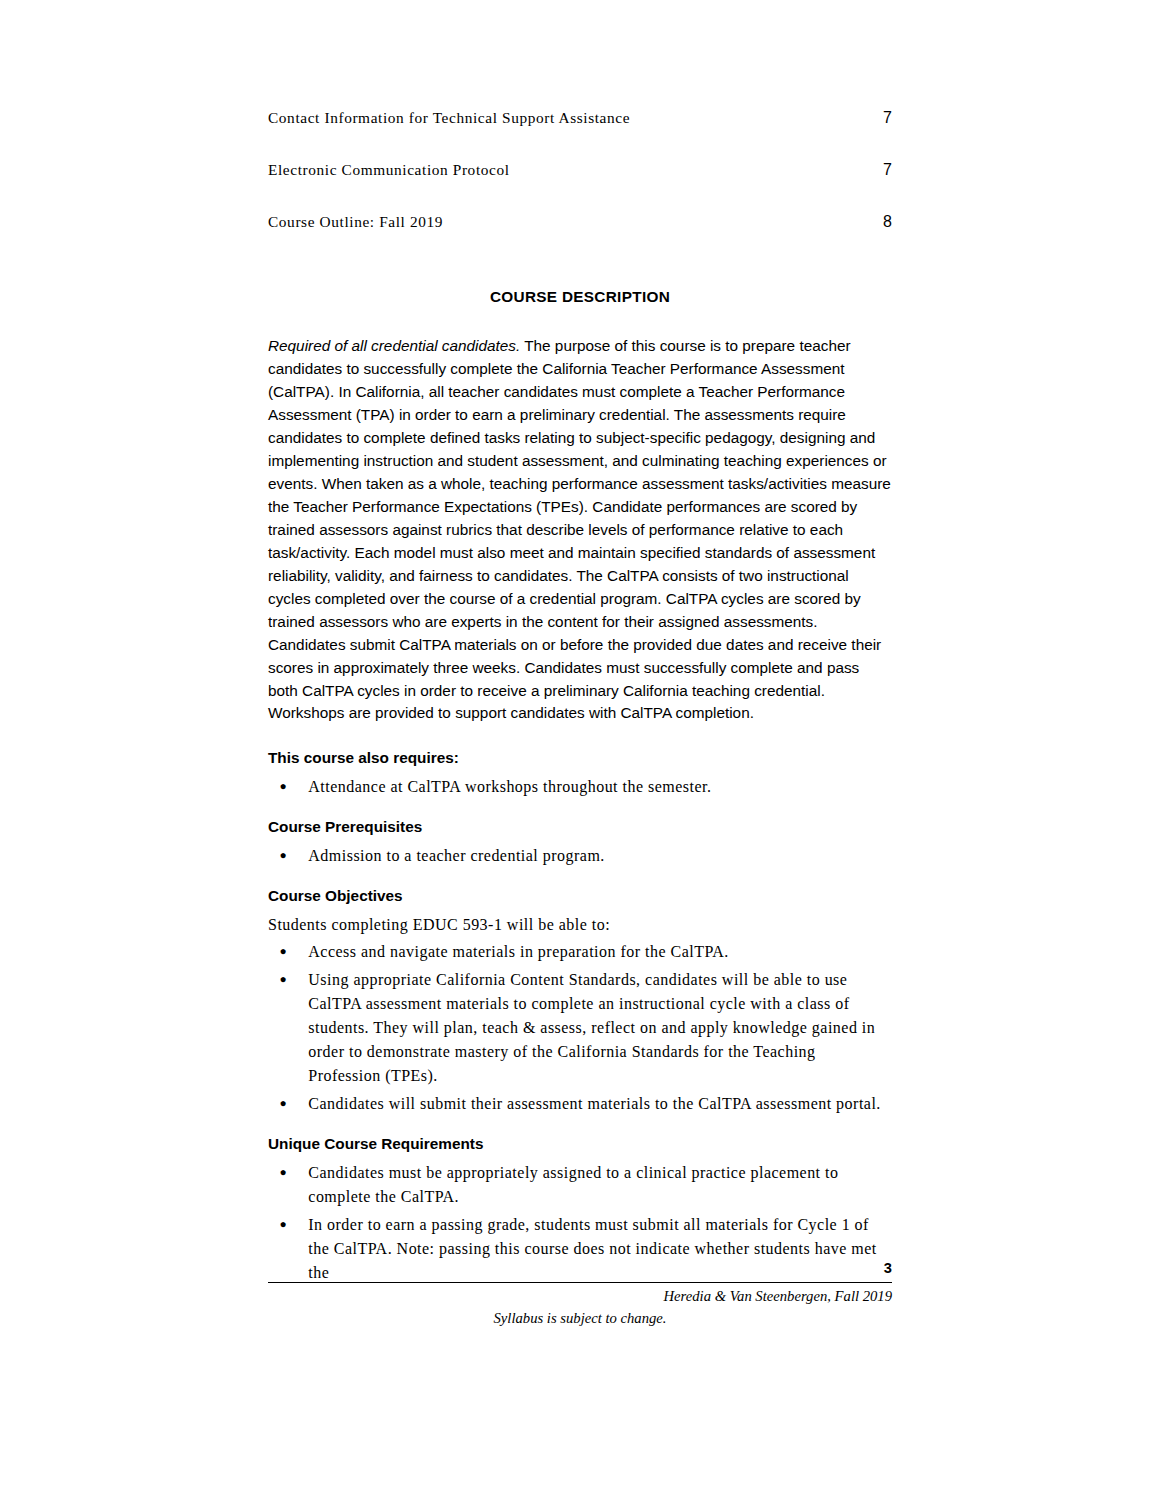Contact Information for Technical Support Assistance 7
Electronic Communication Protocol 7
Course Outline: Fall 2019 8
COURSE DESCRIPTION
Required of all credential candidates. The purpose of this course is to prepare teacher candidates to successfully complete the California Teacher Performance Assessment (CalTPA). In California, all teacher candidates must complete a Teacher Performance Assessment (TPA) in order to earn a preliminary credential. The assessments require candidates to complete defined tasks relating to subject-specific pedagogy, designing and implementing instruction and student assessment, and culminating teaching experiences or events. When taken as a whole, teaching performance assessment tasks/activities measure the Teacher Performance Expectations (TPEs). Candidate performances are scored by trained assessors against rubrics that describe levels of performance relative to each task/activity. Each model must also meet and maintain specified standards of assessment reliability, validity, and fairness to candidates. The CalTPA consists of two instructional cycles completed over the course of a credential program. CalTPA cycles are scored by trained assessors who are experts in the content for their assigned assessments. Candidates submit CalTPA materials on or before the provided due dates and receive their scores in approximately three weeks. Candidates must successfully complete and pass both CalTPA cycles in order to receive a preliminary California teaching credential. Workshops are provided to support candidates with CalTPA completion.
This course also requires:
Attendance at CalTPA workshops throughout the semester.
Course Prerequisites
Admission to a teacher credential program.
Course Objectives
Students completing EDUC 593-1 will be able to:
Access and navigate materials in preparation for the CalTPA.
Using appropriate California Content Standards, candidates will be able to use CalTPA assessment materials to complete an instructional cycle with a class of students. They will plan, teach & assess, reflect on and apply knowledge gained in order to demonstrate mastery of the California Standards for the Teaching Profession (TPEs).
Candidates will submit their assessment materials to the CalTPA assessment portal.
Unique Course Requirements
Candidates must be appropriately assigned to a clinical practice placement to complete the CalTPA.
In order to earn a passing grade, students must submit all materials for Cycle 1 of the CalTPA. Note: passing this course does not indicate whether students have met the
3
Heredia & Van Steenbergen, Fall 2019
Syllabus is subject to change.